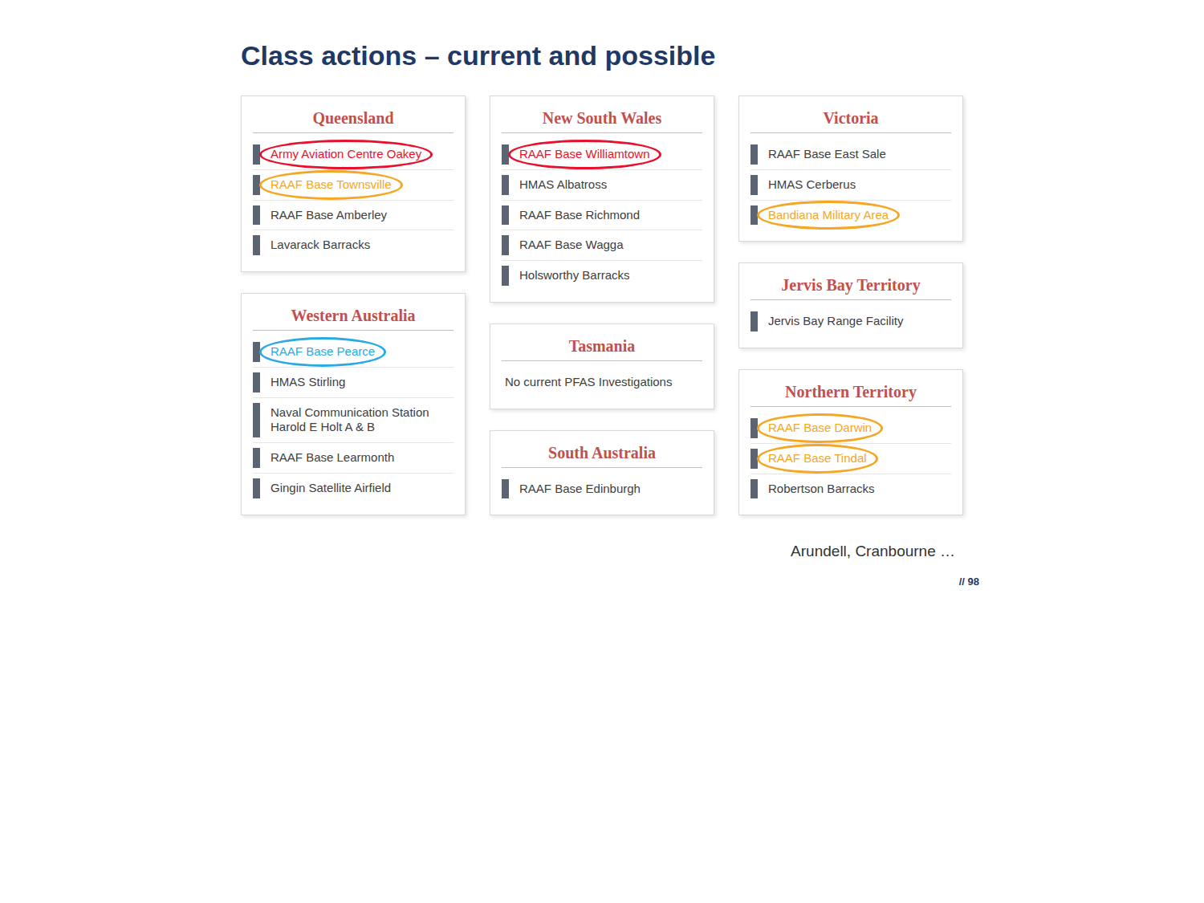Class actions – current and possible
Queensland
Army Aviation Centre Oakey
RAAF Base Townsville
RAAF Base Amberley
Lavarack Barracks
Western Australia
RAAF Base Pearce
HMAS Stirling
Naval Communication Station Harold E Holt A & B
RAAF Base Learmonth
Gingin Satellite Airfield
New South Wales
RAAF Base Williamtown
HMAS Albatross
RAAF Base Richmond
RAAF Base Wagga
Holsworthy Barracks
Tasmania
No current PFAS Investigations
South Australia
RAAF Base Edinburgh
Victoria
RAAF Base East Sale
HMAS Cerberus
Bandiana Military Area
Jervis Bay Territory
Jervis Bay Range Facility
Northern Territory
RAAF Base Darwin
RAAF Base Tindal
Robertson Barracks
Arundell, Cranbourne …
// 98